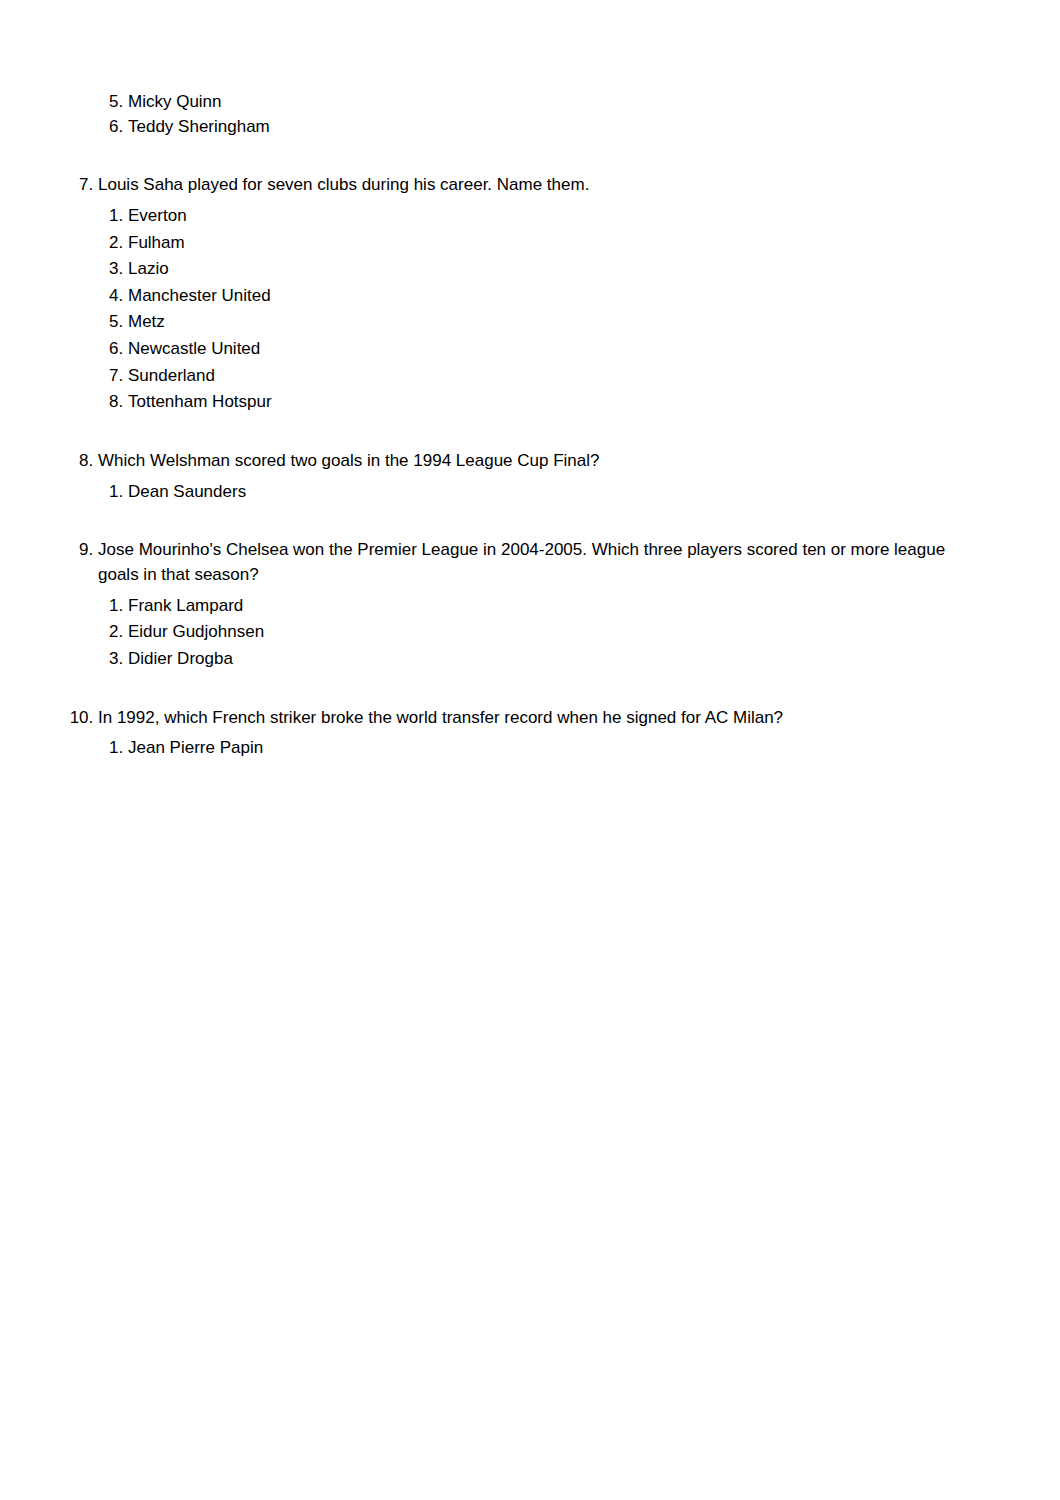Micky Quinn
Teddy Sheringham
Louis Saha played for seven clubs during his career. Name them.
Everton
Fulham
Lazio
Manchester United
Metz
Newcastle United
Sunderland
Tottenham Hotspur
Which Welshman scored two goals in the 1994 League Cup Final?
Dean Saunders
Jose Mourinho's Chelsea won the Premier League in 2004-2005. Which three players scored ten or more league goals in that season?
Frank Lampard
Eidur Gudjohnsen
Didier Drogba
In 1992, which French striker broke the world transfer record when he signed for AC Milan?
Jean Pierre Papin